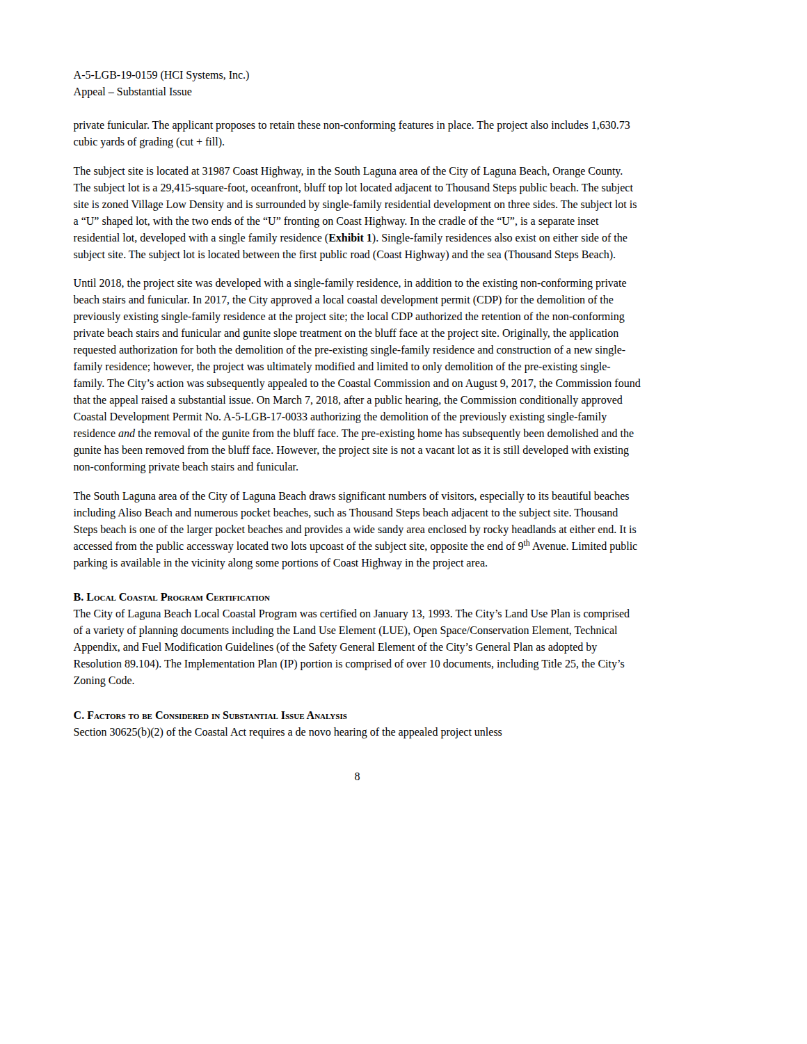A-5-LGB-19-0159 (HCI Systems, Inc.)
Appeal – Substantial Issue
private funicular. The applicant proposes to retain these non-conforming features in place. The project also includes 1,630.73 cubic yards of grading (cut + fill).
The subject site is located at 31987 Coast Highway, in the South Laguna area of the City of Laguna Beach, Orange County. The subject lot is a 29,415-square-foot, oceanfront, bluff top lot located adjacent to Thousand Steps public beach. The subject site is zoned Village Low Density and is surrounded by single-family residential development on three sides. The subject lot is a “U” shaped lot, with the two ends of the “U” fronting on Coast Highway. In the cradle of the “U”, is a separate inset residential lot, developed with a single family residence (Exhibit 1). Single-family residences also exist on either side of the subject site. The subject lot is located between the first public road (Coast Highway) and the sea (Thousand Steps Beach).
Until 2018, the project site was developed with a single-family residence, in addition to the existing non-conforming private beach stairs and funicular. In 2017, the City approved a local coastal development permit (CDP) for the demolition of the previously existing single-family residence at the project site; the local CDP authorized the retention of the non-conforming private beach stairs and funicular and gunite slope treatment on the bluff face at the project site. Originally, the application requested authorization for both the demolition of the pre-existing single-family residence and construction of a new single-family residence; however, the project was ultimately modified and limited to only demolition of the pre-existing single-family. The City’s action was subsequently appealed to the Coastal Commission and on August 9, 2017, the Commission found that the appeal raised a substantial issue. On March 7, 2018, after a public hearing, the Commission conditionally approved Coastal Development Permit No. A-5-LGB-17-0033 authorizing the demolition of the previously existing single-family residence and the removal of the gunite from the bluff face. The pre-existing home has subsequently been demolished and the gunite has been removed from the bluff face. However, the project site is not a vacant lot as it is still developed with existing non-conforming private beach stairs and funicular.
The South Laguna area of the City of Laguna Beach draws significant numbers of visitors, especially to its beautiful beaches including Aliso Beach and numerous pocket beaches, such as Thousand Steps beach adjacent to the subject site. Thousand Steps beach is one of the larger pocket beaches and provides a wide sandy area enclosed by rocky headlands at either end. It is accessed from the public accessway located two lots upcoast of the subject site, opposite the end of 9th Avenue. Limited public parking is available in the vicinity along some portions of Coast Highway in the project area.
B. Local Coastal Program Certification
The City of Laguna Beach Local Coastal Program was certified on January 13, 1993. The City’s Land Use Plan is comprised of a variety of planning documents including the Land Use Element (LUE), Open Space/Conservation Element, Technical Appendix, and Fuel Modification Guidelines (of the Safety General Element of the City’s General Plan as adopted by Resolution 89.104). The Implementation Plan (IP) portion is comprised of over 10 documents, including Title 25, the City’s Zoning Code.
C. Factors to be Considered in Substantial Issue Analysis
Section 30625(b)(2) of the Coastal Act requires a de novo hearing of the appealed project unless
8